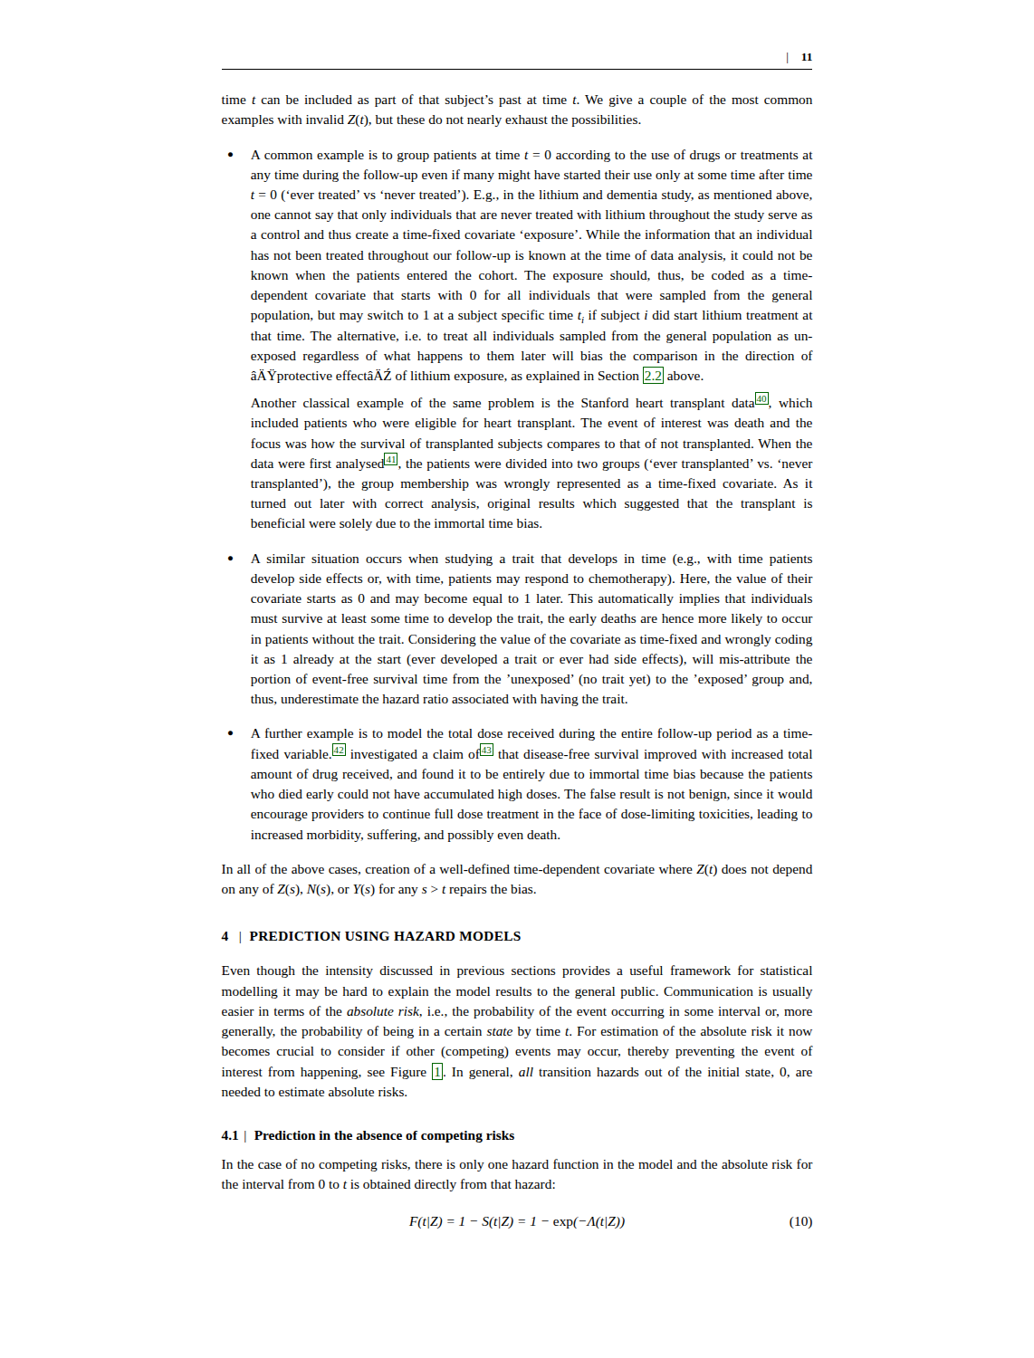|11
time t can be included as part of that subject’s past at time t. We give a couple of the most common examples with invalid Z(t), but these do not nearly exhaust the possibilities.
A common example is to group patients at time t = 0 according to the use of drugs or treatments at any time during the follow-up even if many might have started their use only at some time after time t = 0 (‘ever treated’ vs ‘never treated’). E.g., in the lithium and dementia study, as mentioned above, one cannot say that only individuals that are never treated with lithium throughout the study serve as a control and thus create a time-fixed covariate ‘exposure’. While the information that an individual has not been treated throughout our follow-up is known at the time of data analysis, it could not be known when the patients entered the cohort. The exposure should, thus, be coded as a time-dependent covariate that starts with 0 for all individuals that were sampled from the general population, but may switch to 1 at a subject specific time ti if subject i did start lithium treatment at that time. The alternative, i.e. to treat all individuals sampled from the general population as un-exposed regardless of what happens to them later will bias the comparison in the direction of âÄŸprotective effectâÄŹ of lithium exposure, as explained in Section 2.2 above.
Another classical example of the same problem is the Stanford heart transplant data40, which included patients who were eligible for heart transplant. The event of interest was death and the focus was how the survival of transplanted subjects compares to that of not transplanted. When the data were first analysed41, the patients were divided into two groups (‘ever transplanted’ vs. ‘never transplanted’), the group membership was wrongly represented as a time-fixed covariate. As it turned out later with correct analysis, original results which suggested that the transplant is beneficial were solely due to the immortal time bias.
A similar situation occurs when studying a trait that develops in time (e.g., with time patients develop side effects or, with time, patients may respond to chemotherapy). Here, the value of their covariate starts as 0 and may become equal to 1 later. This automatically implies that individuals must survive at least some time to develop the trait, the early deaths are hence more likely to occur in patients without the trait. Considering the value of the covariate as time-fixed and wrongly coding it as 1 already at the start (ever developed a trait or ever had side effects), will mis-attribute the portion of event-free survival time from the ’unexposed’ (no trait yet) to the ’exposed’ group and, thus, underestimate the hazard ratio associated with having the trait.
A further example is to model the total dose received during the entire follow-up period as a time-fixed variable.42 investigated a claim of43 that disease-free survival improved with increased total amount of drug received, and found it to be entirely due to immortal time bias because the patients who died early could not have accumulated high doses. The false result is not benign, since it would encourage providers to continue full dose treatment in the face of dose-limiting toxicities, leading to increased morbidity, suffering, and possibly even death.
In all of the above cases, creation of a well-defined time-dependent covariate where Z(t) does not depend on any of Z(s), N(s), or Y(s) for any s > t repairs the bias.
4|PREDICTION USING HAZARD MODELS
Even though the intensity discussed in previous sections provides a useful framework for statistical modelling it may be hard to explain the model results to the general public. Communication is usually easier in terms of the absolute risk, i.e., the probability of the event occurring in some interval or, more generally, the probability of being in a certain state by time t. For estimation of the absolute risk it now becomes crucial to consider if other (competing) events may occur, thereby preventing the event of interest from happening, see Figure 1. In general, all transition hazards out of the initial state, 0, are needed to estimate absolute risks.
4.1|Prediction in the absence of competing risks
In the case of no competing risks, there is only one hazard function in the model and the absolute risk for the interval from 0 to t is obtained directly from that hazard:
F(t|Z) = 1 − S(t|Z) = 1 − exp(−Λ(t|Z)) (10)